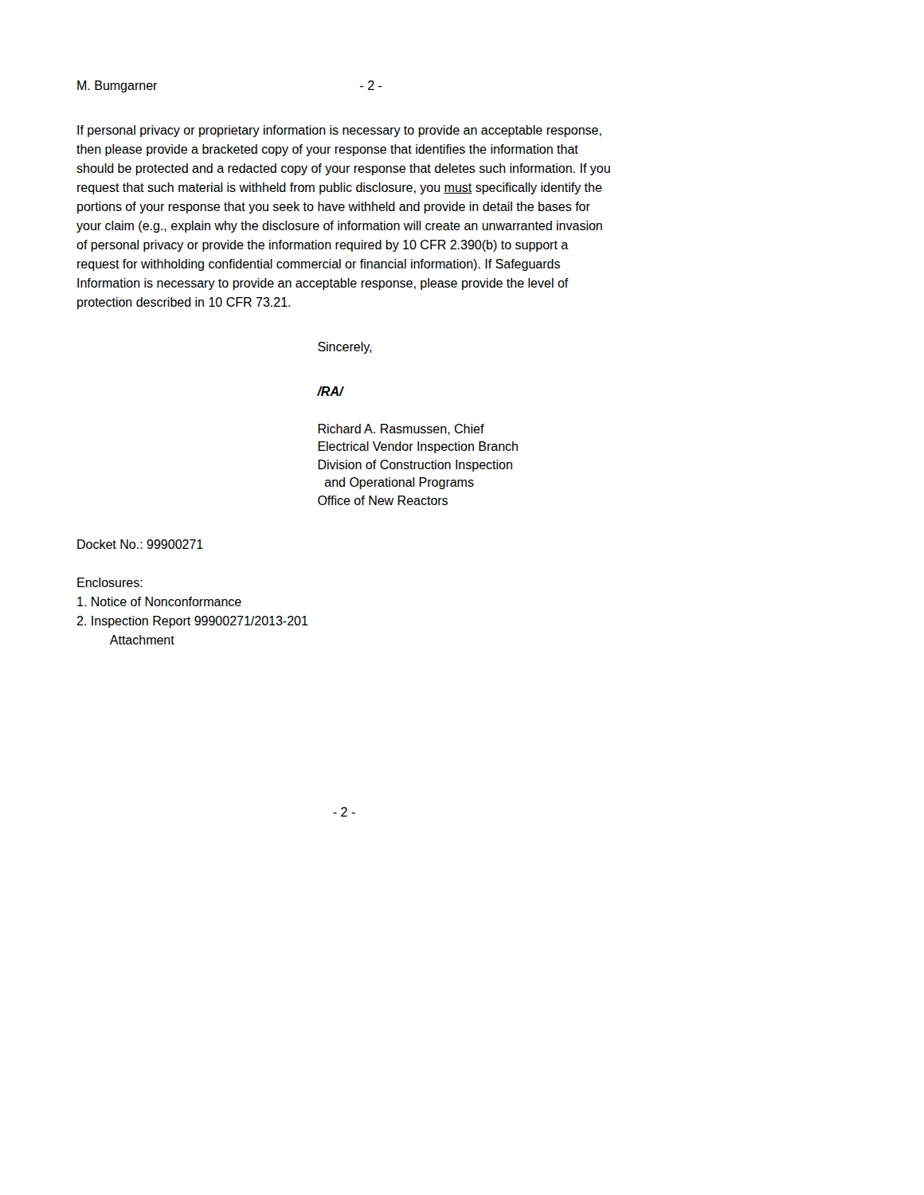M. Bumgarner
- 2 -
If personal privacy or proprietary information is necessary to provide an acceptable response, then please provide a bracketed copy of your response that identifies the information that should be protected and a redacted copy of your response that deletes such information. If you request that such material is withheld from public disclosure, you must specifically identify the portions of your response that you seek to have withheld and provide in detail the bases for your claim (e.g., explain why the disclosure of information will create an unwarranted invasion of personal privacy or provide the information required by 10 CFR 2.390(b) to support a request for withholding confidential commercial or financial information). If Safeguards Information is necessary to provide an acceptable response, please provide the level of protection described in 10 CFR 73.21.
Sincerely,
/RA/
Richard A. Rasmussen, Chief
Electrical Vendor Inspection Branch
Division of Construction Inspection
and Operational Programs
Office of New Reactors
Docket No.: 99900271
Enclosures:
1. Notice of Nonconformance
2. Inspection Report 99900271/2013-201
Attachment
- 2 -